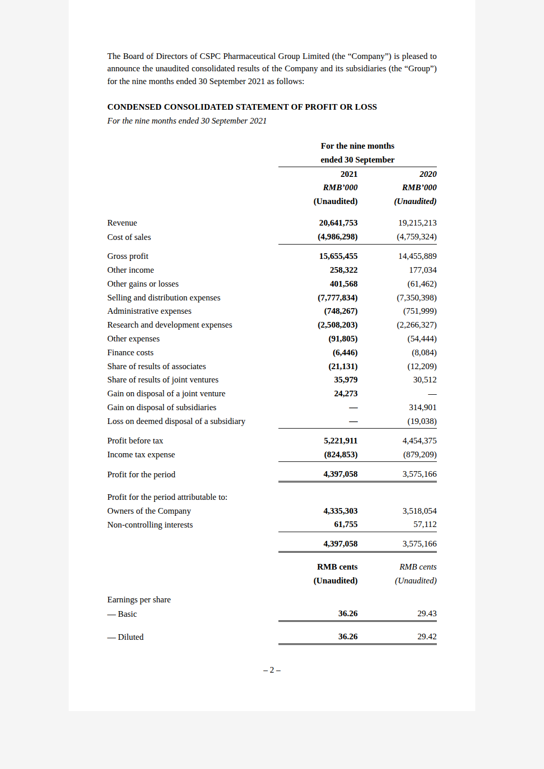The Board of Directors of CSPC Pharmaceutical Group Limited (the “Company”) is pleased to announce the unaudited consolidated results of the Company and its subsidiaries (the “Group”) for the nine months ended 30 September 2021 as follows:
CONDENSED CONSOLIDATED STATEMENT OF PROFIT OR LOSS
For the nine months ended 30 September 2021
| | For the nine months |
| --- | --- |
| | ended 30 September |
| | 2021 | 2020 |
| | RMB’000 | RMB’000 |
| | (Unaudited) | (Unaudited) |
| Revenue | 20,641,753 | 19,215,213 |
| Cost of sales | (4,986,298) | (4,759,324) |
| Gross profit | 15,655,455 | 14,455,889 |
| Other income | 258,322 | 177,034 |
| Other gains or losses | 401,568 | (61,462) |
| Selling and distribution expenses | (7,777,834) | (7,350,398) |
| Administrative expenses | (748,267) | (751,999) |
| Research and development expenses | (2,508,203) | (2,266,327) |
| Other expenses | (91,805) | (54,444) |
| Finance costs | (6,446) | (8,084) |
| Share of results of associates | (21,131) | (12,209) |
| Share of results of joint ventures | 35,979 | 30,512 |
| Gain on disposal of a joint venture | 24,273 | — |
| Gain on disposal of subsidiaries | — | 314,901 |
| Loss on deemed disposal of a subsidiary | — | (19,038) |
| Profit before tax | 5,221,911 | 4,454,375 |
| Income tax expense | (824,853) | (879,209) |
| Profit for the period | 4,397,058 | 3,575,166 |
| Profit for the period attributable to: | | |
| Owners of the Company | 4,335,303 | 3,518,054 |
| Non-controlling interests | 61,755 | 57,112 |
| | 4,397,058 | 3,575,166 |
| | RMB cents | RMB cents |
| | (Unaudited) | (Unaudited) |
| Earnings per share | | |
| — Basic | 36.26 | 29.43 |
| — Diluted | 36.26 | 29.42 |
– 2 –